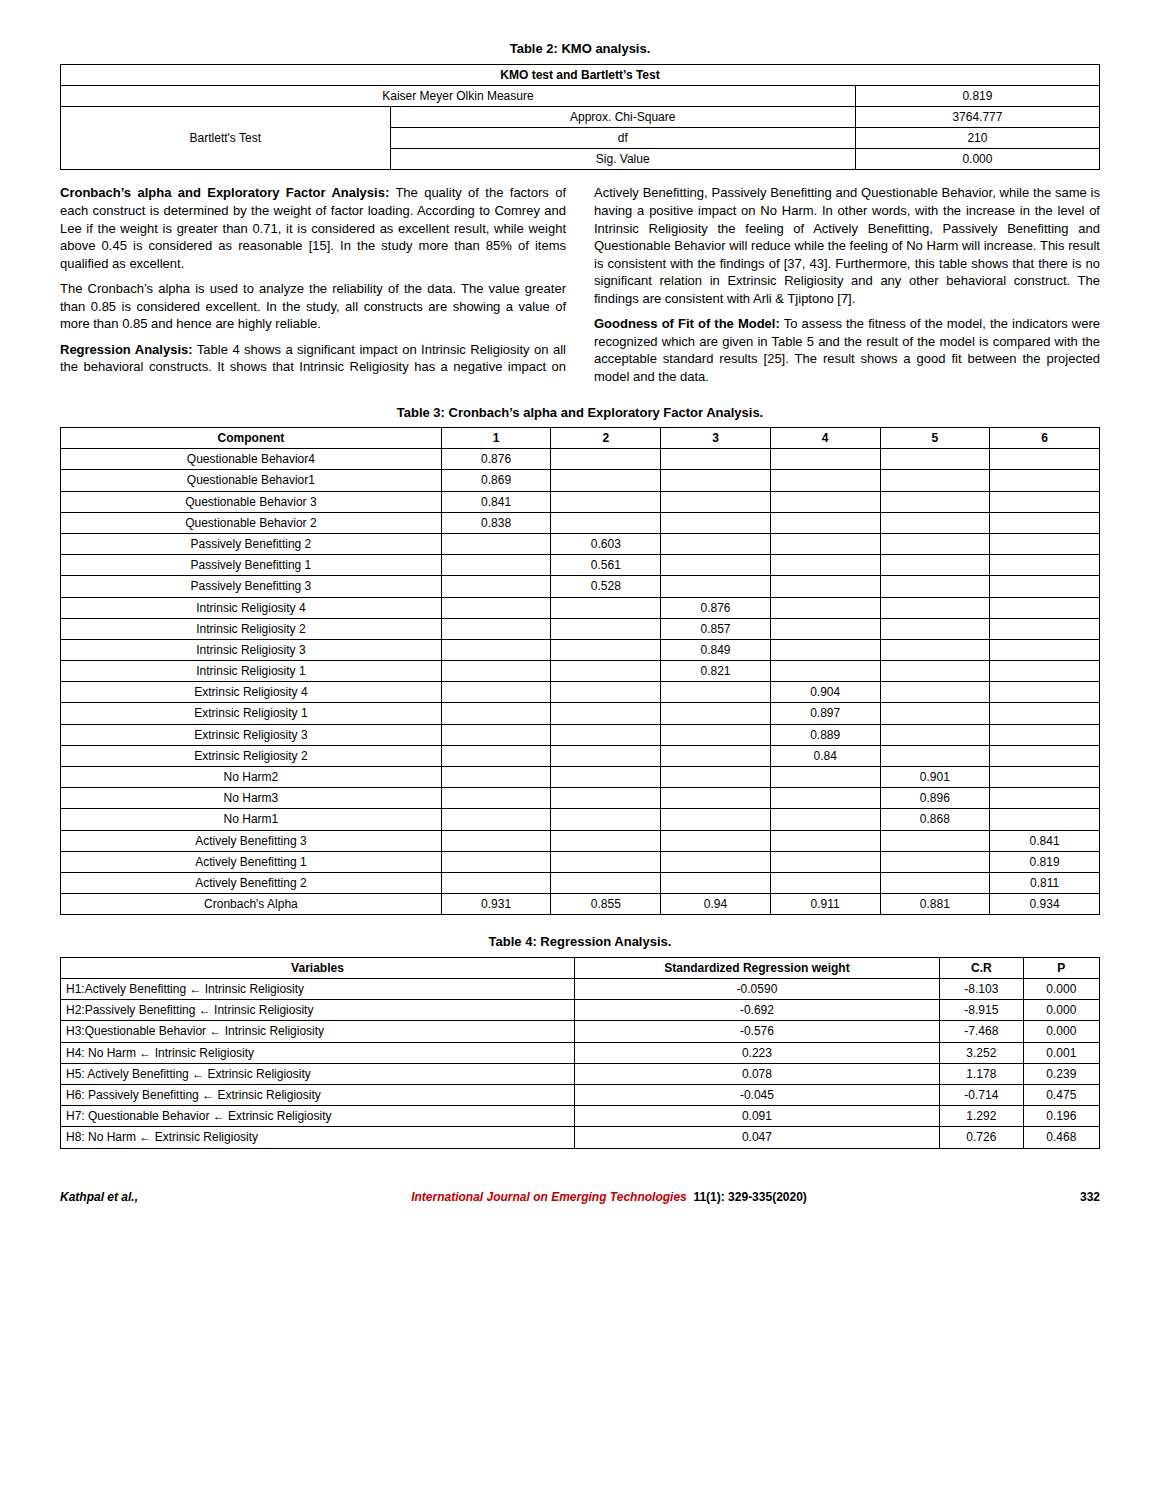Table 2: KMO analysis.
| KMO test and Bartlett’s Test |
| --- |
| Kaiser Meyer Olkin Measure | 0.819 |
| Bartlett's Test | Approx. Chi-Square | 3764.777 |
| df | 210 |
| Sig. Value | 0.000 |
Cronbach’s alpha and Exploratory Factor Analysis: The quality of the factors of each construct is determined by the weight of factor loading. According to Comrey and Lee if the weight is greater than 0.71, it is considered as excellent result, while weight above 0.45 is considered as reasonable [15]. In the study more than 85% of items qualified as excellent.
The Cronbach’s alpha is used to analyze the reliability of the data. The value greater than 0.85 is considered excellent. In the study, all constructs are showing a value of more than 0.85 and hence are highly reliable.
Regression Analysis: Table 4 shows a significant impact on Intrinsic Religiosity on all the behavioral constructs. It shows that Intrinsic Religiosity has a negative impact on Actively Benefitting, Passively Benefitting and Questionable Behavior, while the same is having a positive impact on No Harm. In other words, with the increase in the level of Intrinsic Religiosity the feeling of Actively Benefitting, Passively Benefitting and Questionable Behavior will reduce while the feeling of No Harm will increase. This result is consistent with the findings of [37, 43]. Furthermore, this table shows that there is no significant relation in Extrinsic Religiosity and any other behavioral construct. The findings are consistent with Arli & Tjiptono [7].
Goodness of Fit of the Model: To assess the fitness of the model, the indicators were recognized which are given in Table 5 and the result of the model is compared with the acceptable standard results [25]. The result shows a good fit between the projected model and the data.
Table 3: Cronbach’s alpha and Exploratory Factor Analysis.
| Component | 1 | 2 | 3 | 4 | 5 | 6 |
| --- | --- | --- | --- | --- | --- | --- |
| Questionable Behavior4 | 0.876 | | | | | |
| Questionable Behavior1 | 0.869 | | | | | |
| Questionable Behavior 3 | 0.841 | | | | | |
| Questionable Behavior 2 | 0.838 | | | | | |
| Passively Benefitting 2 | | 0.603 | | | | |
| Passively Benefitting 1 | | 0.561 | | | | |
| Passively Benefitting 3 | | 0.528 | | | | |
| Intrinsic Religiosity 4 | | | 0.876 | | | |
| Intrinsic Religiosity 2 | | | 0.857 | | | |
| Intrinsic Religiosity 3 | | | 0.849 | | | |
| Intrinsic Religiosity 1 | | | 0.821 | | | |
| Extrinsic Religiosity 4 | | | | 0.904 | | |
| Extrinsic Religiosity 1 | | | | 0.897 | | |
| Extrinsic Religiosity 3 | | | | 0.889 | | |
| Extrinsic Religiosity 2 | | | | 0.84 | | |
| No Harm2 | | | | | 0.901 | |
| No Harm3 | | | | | 0.896 | |
| No Harm1 | | | | | 0.868 | |
| Actively Benefitting 3 | | | | | | 0.841 |
| Actively Benefitting 1 | | | | | | 0.819 |
| Actively Benefitting 2 | | | | | | 0.811 |
| Cronbach's Alpha | 0.931 | 0.855 | 0.94 | 0.911 | 0.881 | 0.934 |
Table 4: Regression Analysis.
| Variables | Standardized Regression weight | C.R | P |
| --- | --- | --- | --- |
| H1:Actively Benefitting ← Intrinsic Religiosity | -0.0590 | -8.103 | 0.000 |
| H2:Passively Benefitting ← Intrinsic Religiosity | -0.692 | -8.915 | 0.000 |
| H3:Questionable Behavior ← Intrinsic Religiosity | -0.576 | -7.468 | 0.000 |
| H4: No Harm ← Intrinsic Religiosity | 0.223 | 3.252 | 0.001 |
| H5: Actively Benefitting ← Extrinsic Religiosity | 0.078 | 1.178 | 0.239 |
| H6: Passively Benefitting ← Extrinsic Religiosity | -0.045 | -0.714 | 0.475 |
| H7: Questionable Behavior ← Extrinsic Religiosity | 0.091 | 1.292 | 0.196 |
| H8: No Harm ← Extrinsic Religiosity | 0.047 | 0.726 | 0.468 |
Kathpal et al., International Journal on Emerging Technologies 11(1): 329-335(2020) 332